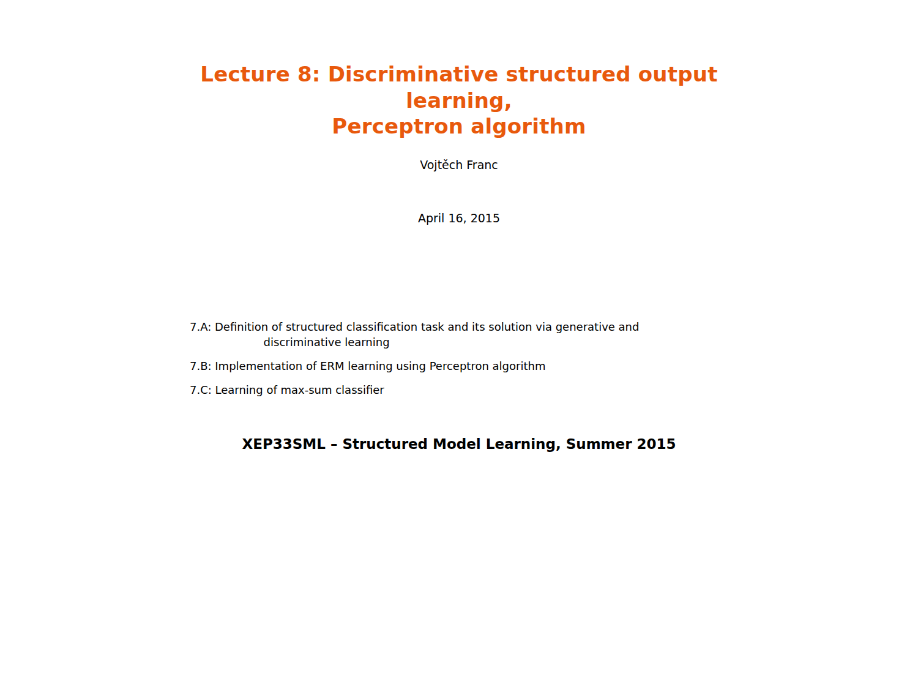Lecture 8: Discriminative structured output learning,
Perceptron algorithm
Vojtěch Franc
April 16, 2015
7.A: Definition of structured classification task and its solution via generative anddiscriminative learning
7.B: Implementation of ERM learning using Perceptron algorithm
7.C: Learning of max-sum classifier
XEP33SML – Structured Model Learning, Summer 2015